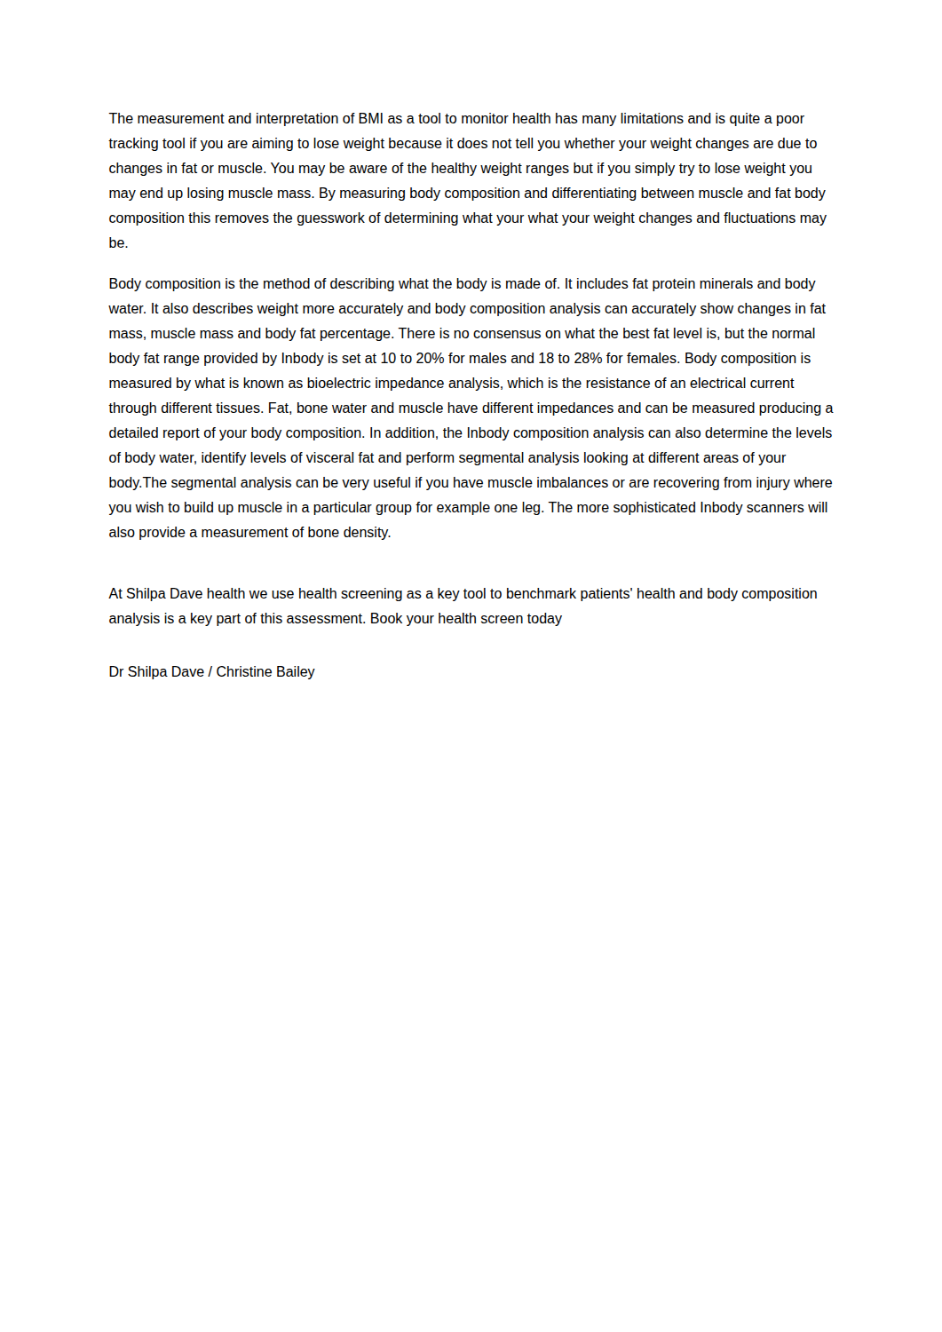The measurement and interpretation of BMI as a tool to monitor health has many limitations and is quite a poor tracking tool if you are aiming to lose weight because it does not tell you whether your weight changes are due to changes in fat or muscle. You may be aware of the healthy weight ranges but if you simply try to lose weight you may end up losing muscle mass. By measuring body composition and differentiating between muscle and fat body composition this removes the guesswork of determining what your what your weight changes and fluctuations may be.
Body composition is the method of describing what the body is made of. It includes fat protein minerals and body water. It also describes weight more accurately and body composition analysis can accurately show changes in fat mass, muscle mass and body fat percentage. There is no consensus on what the best fat level is, but the normal body fat range provided by Inbody is set at 10 to 20% for males and 18 to 28% for females. Body composition is measured by what is known as bioelectric impedance analysis, which is the resistance of an electrical current through different tissues. Fat, bone water and muscle have different impedances and can be measured producing a detailed report of your body composition. In addition, the Inbody composition analysis can also determine the levels of body water, identify levels of visceral fat and perform segmental analysis looking at different areas of your body.The segmental analysis can be very useful if you have muscle imbalances or are recovering from injury where you wish to build up muscle in a particular group for example one leg. The more sophisticated Inbody scanners will also provide a measurement of bone density.
At Shilpa Dave health we use health screening as a key tool to benchmark patients' health and body composition analysis is a key part of this assessment. Book your health screen today
Dr Shilpa Dave / Christine Bailey